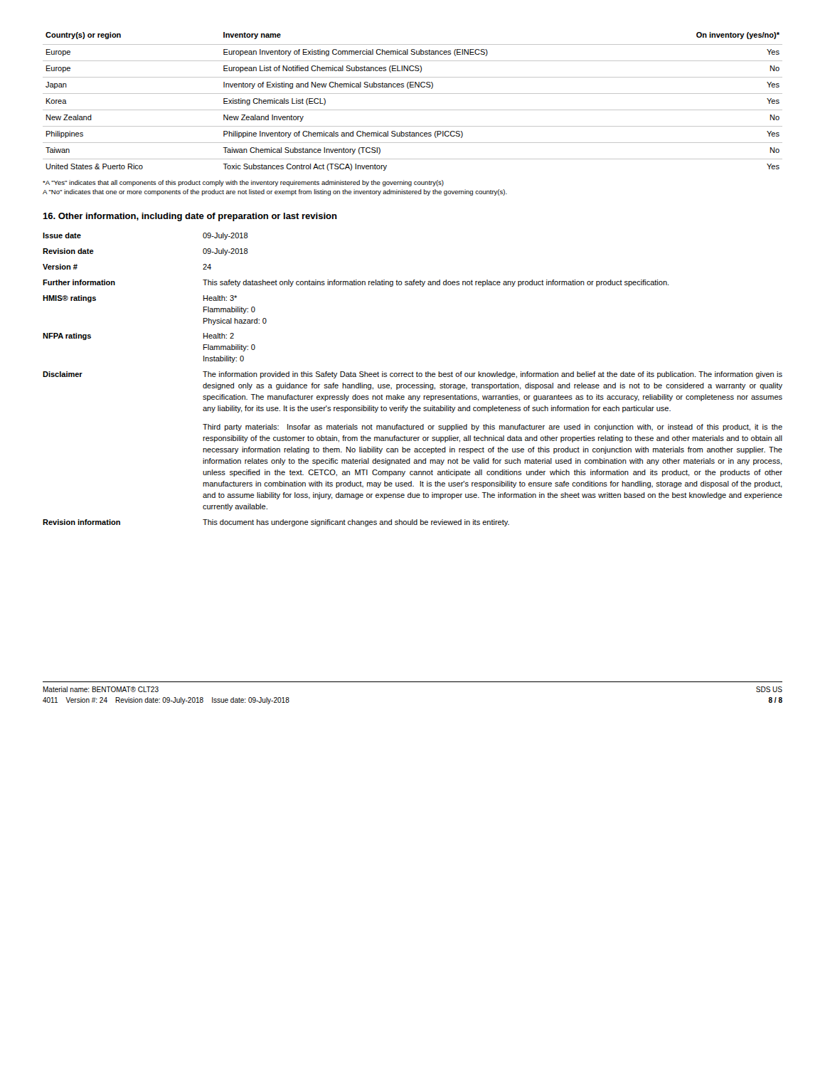| Country(s) or region | Inventory name | On inventory (yes/no)* |
| --- | --- | --- |
| Europe | European Inventory of Existing Commercial Chemical Substances (EINECS) | Yes |
| Europe | European List of Notified Chemical Substances (ELINCS) | No |
| Japan | Inventory of Existing and New Chemical Substances (ENCS) | Yes |
| Korea | Existing Chemicals List (ECL) | Yes |
| New Zealand | New Zealand Inventory | No |
| Philippines | Philippine Inventory of Chemicals and Chemical Substances (PICCS) | Yes |
| Taiwan | Taiwan Chemical Substance Inventory (TCSI) | No |
| United States & Puerto Rico | Toxic Substances Control Act (TSCA) Inventory | Yes |
*A "Yes" indicates that all components of this product comply with the inventory requirements administered by the governing country(s)
A "No" indicates that one or more components of the product are not listed or exempt from listing on the inventory administered by the governing country(s).
16. Other information, including date of preparation or last revision
| Issue date | 09-July-2018 |
| Revision date | 09-July-2018 |
| Version # | 24 |
| Further information | This safety datasheet only contains information relating to safety and does not replace any product information or product specification. |
| HMIS® ratings | Health: 3* Flammability: 0 Physical hazard: 0 |
| NFPA ratings | Health: 2 Flammability: 0 Instability: 0 |
| Disclaimer | The information provided in this Safety Data Sheet is correct to the best of our knowledge, information and belief at the date of its publication. The information given is designed only as a guidance for safe handling, use, processing, storage, transportation, disposal and release and is not to be considered a warranty or quality specification. The manufacturer expressly does not make any representations, warranties, or guarantees as to its accuracy, reliability or completeness nor assumes any liability, for its use. It is the user's responsibility to verify the suitability and completeness of such information for each particular use. Third party materials: Insofar as materials not manufactured or supplied by this manufacturer are used in conjunction with, or instead of this product, it is the responsibility of the customer to obtain, from the manufacturer or supplier, all technical data and other properties relating to these and other materials and to obtain all necessary information relating to them. No liability can be accepted in respect of the use of this product in conjunction with materials from another supplier. The information relates only to the specific material designated and may not be valid for such material used in combination with any other materials or in any process, unless specified in the text. CETCO, an MTI Company cannot anticipate all conditions under which this information and its product, or the products of other manufacturers in combination with its product, may be used. It is the user's responsibility to ensure safe conditions for handling, storage and disposal of the product, and to assume liability for loss, injury, damage or expense due to improper use. The information in the sheet was written based on the best knowledge and experience currently available. |
| Revision information | This document has undergone significant changes and should be reviewed in its entirety. |
| Material name: BENTOMAT® CLT23 | SDS US |
| 4011 Version #: 24 Revision date: 09-July-2018 Issue date: 09-July-2018 | 8 / 8 |